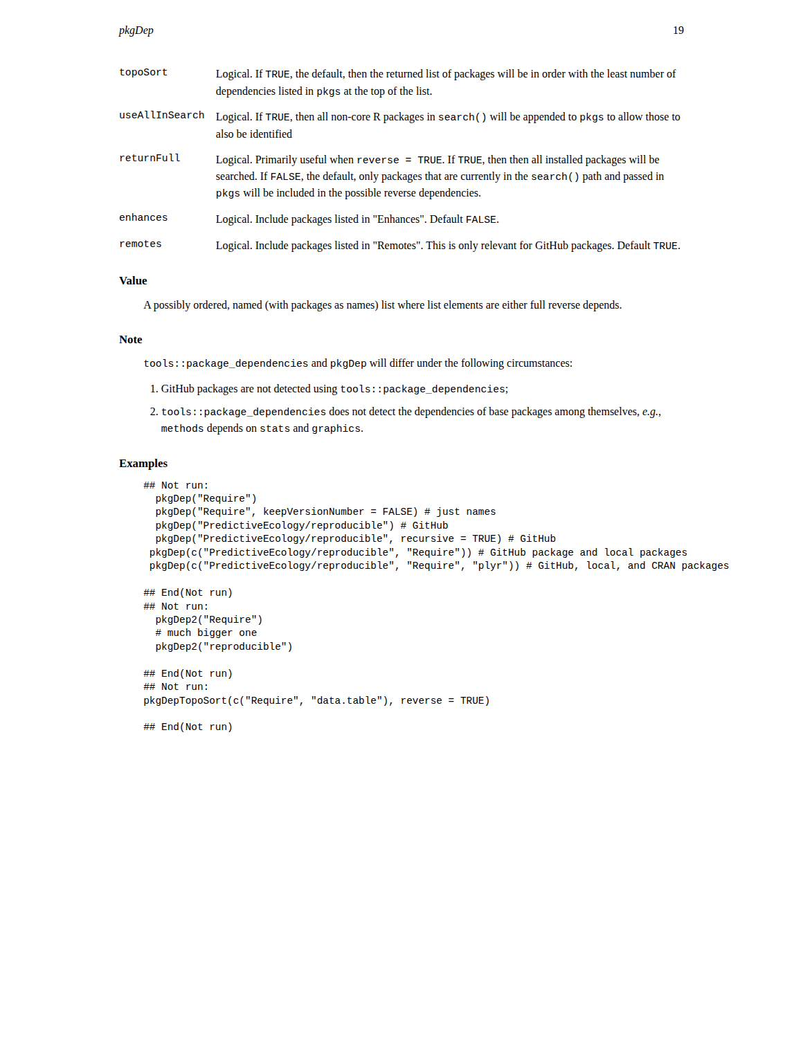pkgDep 19
topoSort
Logical. If TRUE, the default, then the returned list of packages will be in order with the least number of dependencies listed in pkgs at the top of the list.
useAllInSearch
Logical. If TRUE, then all non-core R packages in search() will be appended to pkgs to allow those to also be identified
returnFull
Logical. Primarily useful when reverse = TRUE. If TRUE, then then all installed packages will be searched. If FALSE, the default, only packages that are currently in the search() path and passed in pkgs will be included in the possible reverse dependencies.
enhances
Logical. Include packages listed in "Enhances". Default FALSE.
remotes
Logical. Include packages listed in "Remotes". This is only relevant for GitHub packages. Default TRUE.
Value
A possibly ordered, named (with packages as names) list where list elements are either full reverse depends.
Note
tools::package_dependencies and pkgDep will differ under the following circumstances:
GitHub packages are not detected using tools::package_dependencies;
tools::package_dependencies does not detect the dependencies of base packages among themselves, e.g., methods depends on stats and graphics.
Examples
## Not run:
  pkgDep("Require")
  pkgDep("Require", keepVersionNumber = FALSE) # just names
  pkgDep("PredictiveEcology/reproducible") # GitHub
  pkgDep("PredictiveEcology/reproducible", recursive = TRUE) # GitHub
 pkgDep(c("PredictiveEcology/reproducible", "Require")) # GitHub package and local packages
 pkgDep(c("PredictiveEcology/reproducible", "Require", "plyr")) # GitHub, local, and CRAN packages

## End(Not run)
## Not run:
  pkgDep2("Require")
  # much bigger one
  pkgDep2("reproducible")

## End(Not run)
## Not run:
pkgDepTopoSort(c("Require", "data.table"), reverse = TRUE)

## End(Not run)